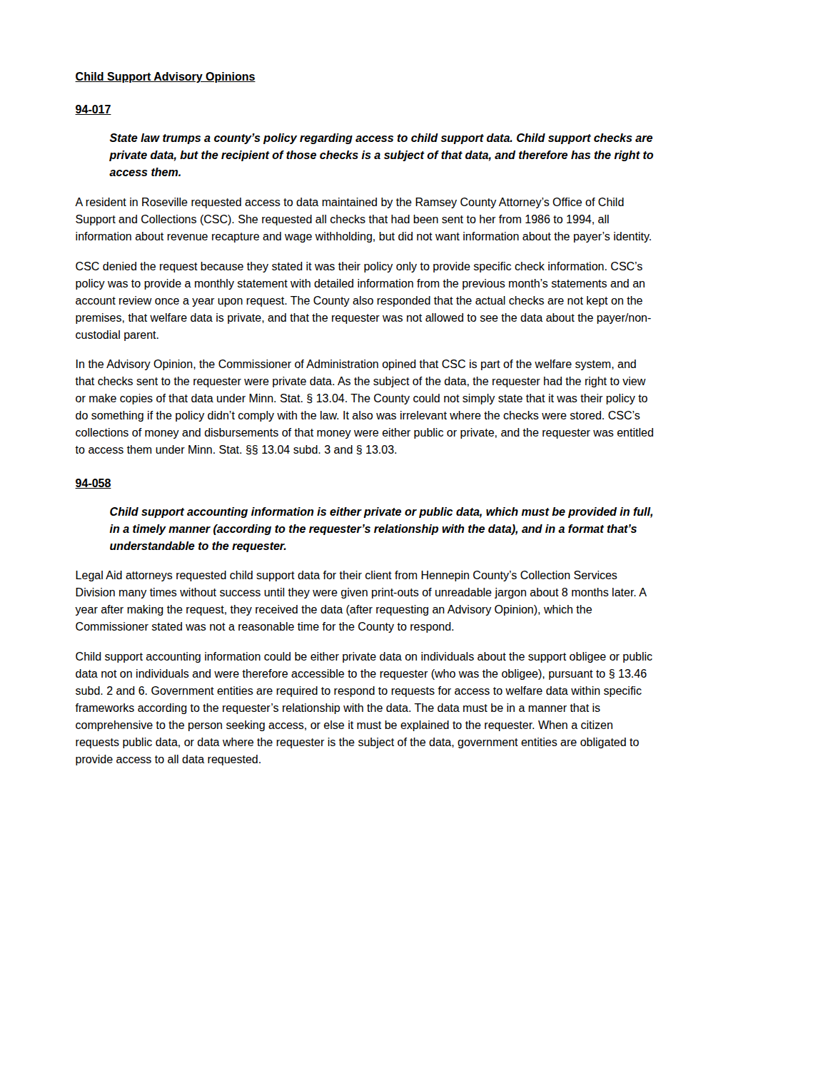Child Support Advisory Opinions
94-017
State law trumps a county’s policy regarding access to child support data. Child support checks are private data, but the recipient of those checks is a subject of that data, and therefore has the right to access them.
A resident in Roseville requested access to data maintained by the Ramsey County Attorney’s Office of Child Support and Collections (CSC). She requested all checks that had been sent to her from 1986 to 1994, all information about revenue recapture and wage withholding, but did not want information about the payer’s identity.
CSC denied the request because they stated it was their policy only to provide specific check information. CSC’s policy was to provide a monthly statement with detailed information from the previous month’s statements and an account review once a year upon request. The County also responded that the actual checks are not kept on the premises, that welfare data is private, and that the requester was not allowed to see the data about the payer/non-custodial parent.
In the Advisory Opinion, the Commissioner of Administration opined that CSC is part of the welfare system, and that checks sent to the requester were private data. As the subject of the data, the requester had the right to view or make copies of that data under Minn. Stat. § 13.04. The County could not simply state that it was their policy to do something if the policy didn’t comply with the law. It also was irrelevant where the checks were stored. CSC’s collections of money and disbursements of that money were either public or private, and the requester was entitled to access them under Minn. Stat. §§ 13.04 subd. 3 and § 13.03.
94-058
Child support accounting information is either private or public data, which must be provided in full, in a timely manner (according to the requester’s relationship with the data), and in a format that’s understandable to the requester.
Legal Aid attorneys requested child support data for their client from Hennepin County’s Collection Services Division many times without success until they were given print-outs of unreadable jargon about 8 months later. A year after making the request, they received the data (after requesting an Advisory Opinion), which the Commissioner stated was not a reasonable time for the County to respond.
Child support accounting information could be either private data on individuals about the support obligee or public data not on individuals and were therefore accessible to the requester (who was the obligee), pursuant to § 13.46 subd. 2 and 6. Government entities are required to respond to requests for access to welfare data within specific frameworks according to the requester’s relationship with the data. The data must be in a manner that is comprehensive to the person seeking access, or else it must be explained to the requester. When a citizen requests public data, or data where the requester is the subject of the data, government entities are obligated to provide access to all data requested.